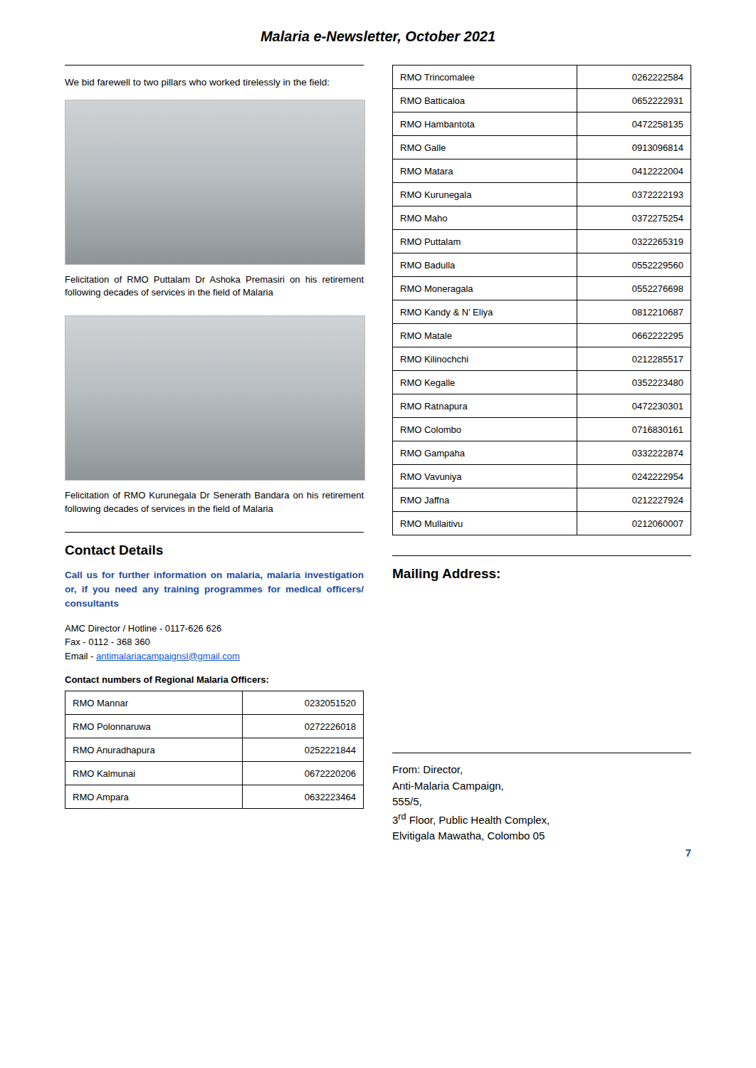Malaria e-Newsletter, October 2021
We bid farewell to two pillars who worked tirelessly in the field:
Felicitation of RMO Puttalam Dr Ashoka Premasiri on his retirement following decades of services in the field of Malaria
Felicitation of RMO Kurunegala Dr Senerath Bandara on his retirement following decades of services in the field of Malaria
Contact Details
Call us for further information on malaria, malaria investigation or, if you need any training programmes for medical officers/ consultants
AMC Director / Hotline - 0117-626 626
Fax - 0112 - 368 360
Email - antimalariacampaignsl@gmail.com
Contact numbers of Regional Malaria Officers:
| RMO Mannar | 0232051520 |
| RMO Polonnaruwa | 0272226018 |
| RMO Anuradhapura | 0252221844 |
| RMO Kalmunai | 0672220206 |
| RMO Ampara | 0632223464 |
| RMO Trincomalee | 0262222584 |
| RMO Batticaloa | 0652222931 |
| RMO Hambantota | 0472258135 |
| RMO Galle | 0913096814 |
| RMO Matara | 0412222004 |
| RMO Kurunegala | 0372222193 |
| RMO Maho | 0372275254 |
| RMO Puttalam | 0322265319 |
| RMO Badulla | 0552229560 |
| RMO Moneragala | 0552276698 |
| RMO Kandy & N’ Eliya | 0812210687 |
| RMO Matale | 0662222295 |
| RMO Kilinochchi | 0212285517 |
| RMO Kegalle | 0352223480 |
| RMO Ratnapura | 0472230301 |
| RMO Colombo | 0716830161 |
| RMO Gampaha | 0332222874 |
| RMO Vavuniya | 0242222954 |
| RMO Jaffna | 0212227924 |
| RMO Mullaitivu | 0212060007 |
Mailing Address:
From: Director,
Anti-Malaria Campaign,
555/5,
3rd Floor, Public Health Complex,
Elvitigala Mawatha, Colombo 05
7